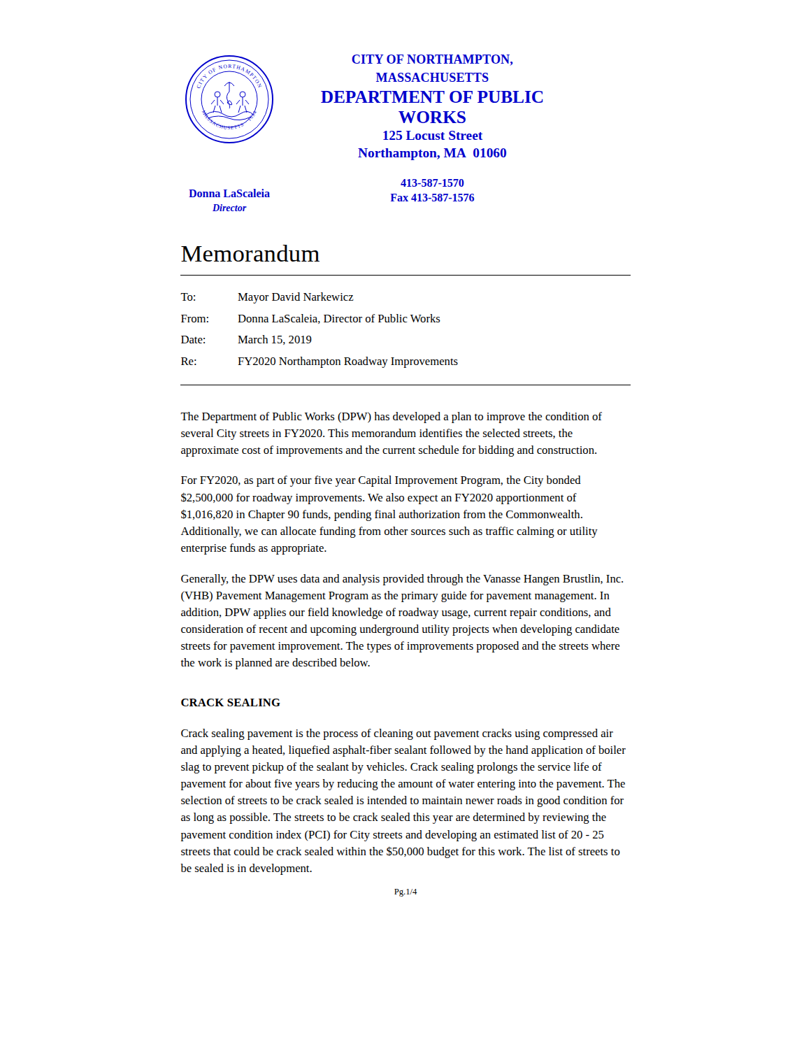CITY OF NORTHAMPTON MASSACHUSETTS · 1654
CITY OF NORTHAMPTON, MASSACHUSETTS
DEPARTMENT OF PUBLIC WORKS
125 Locust Street
Northampton, MA 01060
413-587-1570
Fax 413-587-1576
Donna LaScaleia
Director
Memorandum
| To: | Mayor David Narkewicz |
| From: | Donna LaScaleia, Director of Public Works |
| Date: | March 15, 2019 |
| Re: | FY2020 Northampton Roadway Improvements |
The Department of Public Works (DPW) has developed a plan to improve the condition of several City streets in FY2020. This memorandum identifies the selected streets, the approximate cost of improvements and the current schedule for bidding and construction.
For FY2020, as part of your five year Capital Improvement Program, the City bonded $2,500,000 for roadway improvements. We also expect an FY2020 apportionment of $1,016,820 in Chapter 90 funds, pending final authorization from the Commonwealth. Additionally, we can allocate funding from other sources such as traffic calming or utility enterprise funds as appropriate.
Generally, the DPW uses data and analysis provided through the Vanasse Hangen Brustlin, Inc. (VHB) Pavement Management Program as the primary guide for pavement management. In addition, DPW applies our field knowledge of roadway usage, current repair conditions, and consideration of recent and upcoming underground utility projects when developing candidate streets for pavement improvement. The types of improvements proposed and the streets where the work is planned are described below.
CRACK SEALING
Crack sealing pavement is the process of cleaning out pavement cracks using compressed air and applying a heated, liquefied asphalt-fiber sealant followed by the hand application of boiler slag to prevent pickup of the sealant by vehicles. Crack sealing prolongs the service life of pavement for about five years by reducing the amount of water entering into the pavement. The selection of streets to be crack sealed is intended to maintain newer roads in good condition for as long as possible. The streets to be crack sealed this year are determined by reviewing the pavement condition index (PCI) for City streets and developing an estimated list of 20 - 25 streets that could be crack sealed within the $50,000 budget for this work. The list of streets to be sealed is in development.
Pg.1/4